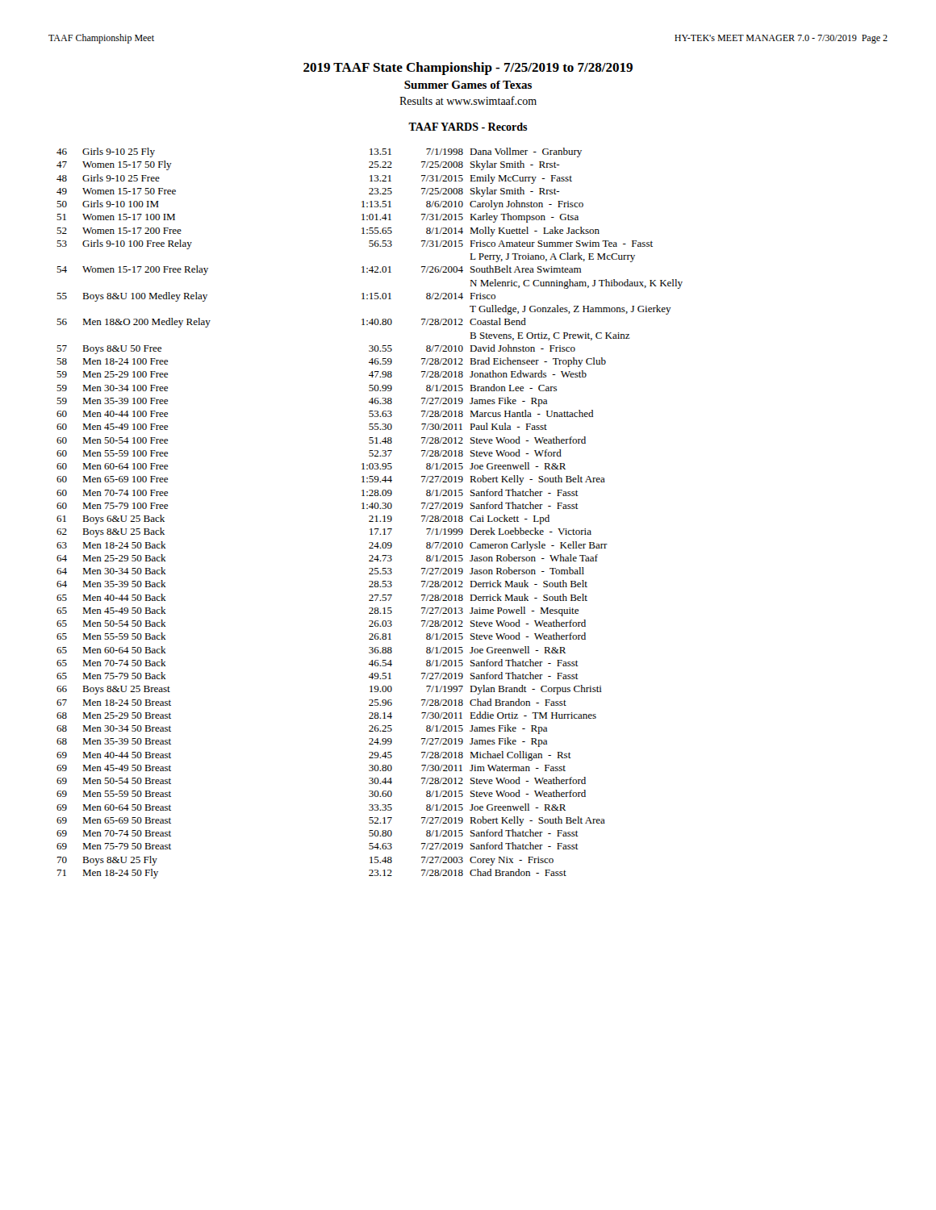TAAF Championship Meet HY-TEK's MEET MANAGER 7.0 - 7/30/2019 Page 2
2019 TAAF State Championship - 7/25/2019 to 7/28/2019
Summer Games of Texas
Results at www.swimtaaf.com
TAAF YARDS - Records
| 46 | Girls 9-10 25 Fly | 13.51 | 7/1/1998 | Dana Vollmer - Granbury |
| 47 | Women 15-17 50 Fly | 25.22 | 7/25/2008 | Skylar Smith - Rrst- |
| 48 | Girls 9-10 25 Free | 13.21 | 7/31/2015 | Emily McCurry - Fasst |
| 49 | Women 15-17 50 Free | 23.25 | 7/25/2008 | Skylar Smith - Rrst- |
| 50 | Girls 9-10 100 IM | 1:13.51 | 8/6/2010 | Carolyn Johnston - Frisco |
| 51 | Women 15-17 100 IM | 1:01.41 | 7/31/2015 | Karley Thompson - Gtsa |
| 52 | Women 15-17 200 Free | 1:55.65 | 8/1/2014 | Molly Kuettel - Lake Jackson |
| 53 | Girls 9-10 100 Free Relay | 56.53 | 7/31/2015 | Frisco Amateur Summer Swim Tea - Fasst |
| | | | | L Perry, J Troiano, A Clark, E McCurry |
| 54 | Women 15-17 200 Free Relay | 1:42.01 | 7/26/2004 | SouthBelt Area Swimteam |
| | | | | N Melenric, C Cunningham, J Thibodaux, K Kelly |
| 55 | Boys 8&U 100 Medley Relay | 1:15.01 | 8/2/2014 | Frisco |
| | | | | T Gulledge, J Gonzales, Z Hammons, J Gierkey |
| 56 | Men 18&O 200 Medley Relay | 1:40.80 | 7/28/2012 | Coastal Bend |
| | | | | B Stevens, E Ortiz, C Prewit, C Kainz |
| 57 | Boys 8&U 50 Free | 30.55 | 8/7/2010 | David Johnston - Frisco |
| 58 | Men 18-24 100 Free | 46.59 | 7/28/2012 | Brad Eichenseer - Trophy Club |
| 59 | Men 25-29 100 Free | 47.98 | 7/28/2018 | Jonathon Edwards - Westb |
| 59 | Men 30-34 100 Free | 50.99 | 8/1/2015 | Brandon Lee - Cars |
| 59 | Men 35-39 100 Free | 46.38 | 7/27/2019 | James Fike - Rpa |
| 60 | Men 40-44 100 Free | 53.63 | 7/28/2018 | Marcus Hantla - Unattached |
| 60 | Men 45-49 100 Free | 55.30 | 7/30/2011 | Paul Kula - Fasst |
| 60 | Men 50-54 100 Free | 51.48 | 7/28/2012 | Steve Wood - Weatherford |
| 60 | Men 55-59 100 Free | 52.37 | 7/28/2018 | Steve Wood - Wford |
| 60 | Men 60-64 100 Free | 1:03.95 | 8/1/2015 | Joe Greenwell - R&R |
| 60 | Men 65-69 100 Free | 1:59.44 | 7/27/2019 | Robert Kelly - South Belt Area |
| 60 | Men 70-74 100 Free | 1:28.09 | 8/1/2015 | Sanford Thatcher - Fasst |
| 60 | Men 75-79 100 Free | 1:40.30 | 7/27/2019 | Sanford Thatcher - Fasst |
| 61 | Boys 6&U 25 Back | 21.19 | 7/28/2018 | Cai Lockett - Lpd |
| 62 | Boys 8&U 25 Back | 17.17 | 7/1/1999 | Derek Loebbecke - Victoria |
| 63 | Men 18-24 50 Back | 24.09 | 8/7/2010 | Cameron Carlysle - Keller Barr |
| 64 | Men 25-29 50 Back | 24.73 | 8/1/2015 | Jason Roberson - Whale Taaf |
| 64 | Men 30-34 50 Back | 25.53 | 7/27/2019 | Jason Roberson - Tomball |
| 64 | Men 35-39 50 Back | 28.53 | 7/28/2012 | Derrick Mauk - South Belt |
| 65 | Men 40-44 50 Back | 27.57 | 7/28/2018 | Derrick Mauk - South Belt |
| 65 | Men 45-49 50 Back | 28.15 | 7/27/2013 | Jaime Powell - Mesquite |
| 65 | Men 50-54 50 Back | 26.03 | 7/28/2012 | Steve Wood - Weatherford |
| 65 | Men 55-59 50 Back | 26.81 | 8/1/2015 | Steve Wood - Weatherford |
| 65 | Men 60-64 50 Back | 36.88 | 8/1/2015 | Joe Greenwell - R&R |
| 65 | Men 70-74 50 Back | 46.54 | 8/1/2015 | Sanford Thatcher - Fasst |
| 65 | Men 75-79 50 Back | 49.51 | 7/27/2019 | Sanford Thatcher - Fasst |
| 66 | Boys 8&U 25 Breast | 19.00 | 7/1/1997 | Dylan Brandt - Corpus Christi |
| 67 | Men 18-24 50 Breast | 25.96 | 7/28/2018 | Chad Brandon - Fasst |
| 68 | Men 25-29 50 Breast | 28.14 | 7/30/2011 | Eddie Ortiz - TM Hurricanes |
| 68 | Men 30-34 50 Breast | 26.25 | 8/1/2015 | James Fike - Rpa |
| 68 | Men 35-39 50 Breast | 24.99 | 7/27/2019 | James Fike - Rpa |
| 69 | Men 40-44 50 Breast | 29.45 | 7/28/2018 | Michael Colligan - Rst |
| 69 | Men 45-49 50 Breast | 30.80 | 7/30/2011 | Jim Waterman - Fasst |
| 69 | Men 50-54 50 Breast | 30.44 | 7/28/2012 | Steve Wood - Weatherford |
| 69 | Men 55-59 50 Breast | 30.60 | 8/1/2015 | Steve Wood - Weatherford |
| 69 | Men 60-64 50 Breast | 33.35 | 8/1/2015 | Joe Greenwell - R&R |
| 69 | Men 65-69 50 Breast | 52.17 | 7/27/2019 | Robert Kelly - South Belt Area |
| 69 | Men 70-74 50 Breast | 50.80 | 8/1/2015 | Sanford Thatcher - Fasst |
| 69 | Men 75-79 50 Breast | 54.63 | 7/27/2019 | Sanford Thatcher - Fasst |
| 70 | Boys 8&U 25 Fly | 15.48 | 7/27/2003 | Corey Nix - Frisco |
| 71 | Men 18-24 50 Fly | 23.12 | 7/28/2018 | Chad Brandon - Fasst |